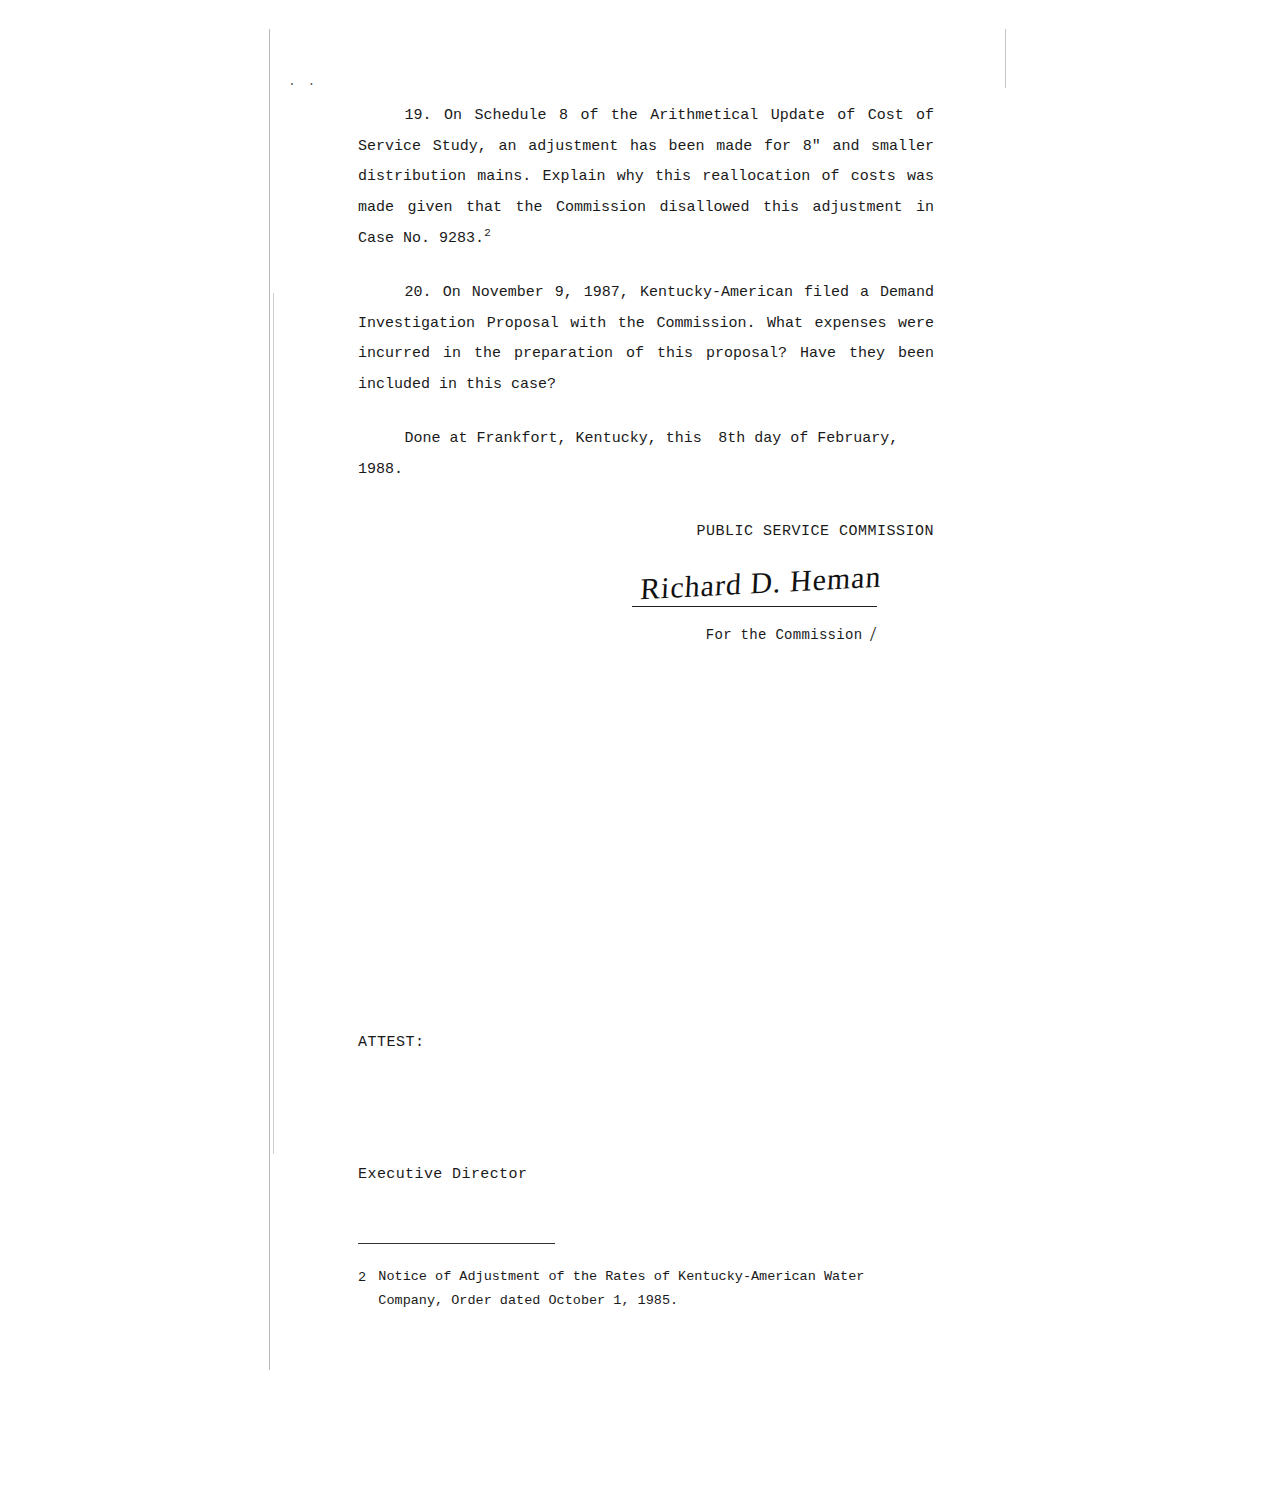. .
19. On Schedule 8 of the Arithmetical Update of Cost of Service Study, an adjustment has been made for 8" and smaller distribution mains. Explain why this reallocation of costs was made given that the Commission disallowed this adjustment in Case No. 9283.2
20. On November 9, 1987, Kentucky-American filed a Demand Investigation Proposal with the Commission. What expenses were incurred in the preparation of this proposal? Have they been included in this case?
Done at Frankfort, Kentucky, this 8th day of February, 1988.
PUBLIC SERVICE COMMISSION
Richard D. Heman For the Commission/
ATTEST:
Executive Director
2
Notice of Adjustment of the Rates of Kentucky-American Water Company, Order dated October 1, 1985.